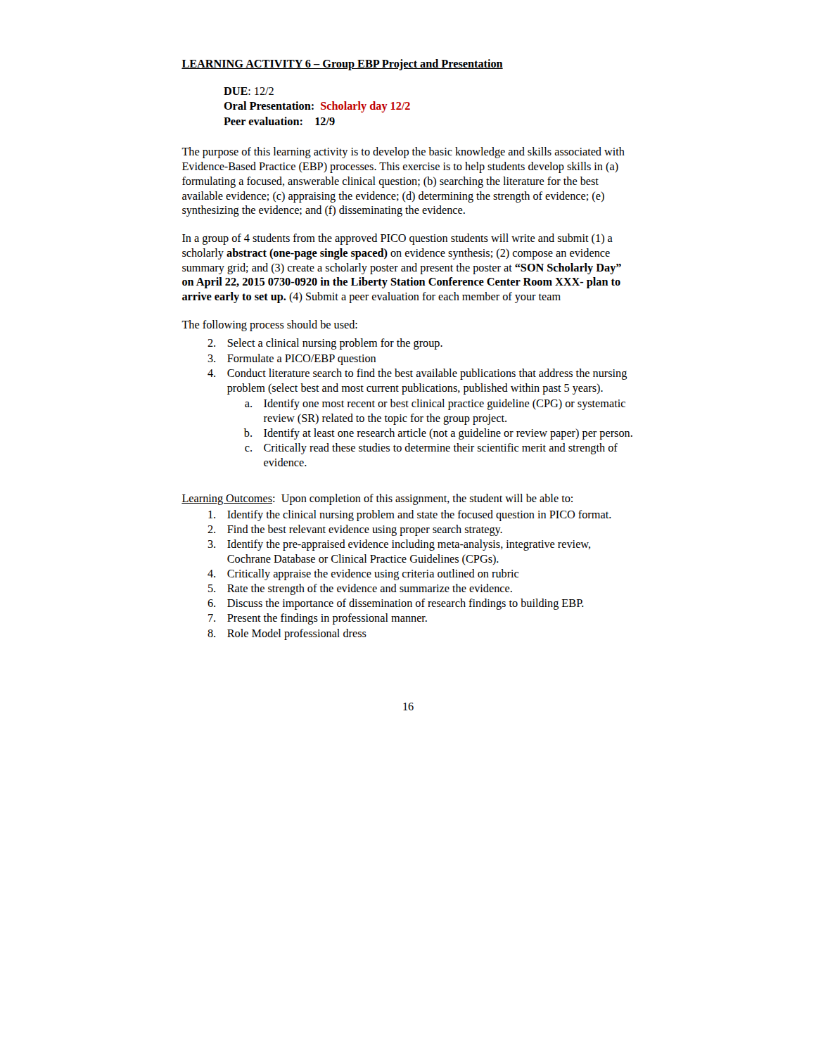LEARNING ACTIVITY 6 – Group EBP Project and Presentation
DUE: 12/2
Oral Presentation: Scholarly day 12/2
Peer evaluation: 12/9
The purpose of this learning activity is to develop the basic knowledge and skills associated with Evidence-Based Practice (EBP) processes. This exercise is to help students develop skills in (a) formulating a focused, answerable clinical question; (b) searching the literature for the best available evidence; (c) appraising the evidence; (d) determining the strength of evidence; (e) synthesizing the evidence; and (f) disseminating the evidence.
In a group of 4 students from the approved PICO question students will write and submit (1) a scholarly abstract (one-page single spaced) on evidence synthesis; (2) compose an evidence summary grid; and (3) create a scholarly poster and present the poster at “SON Scholarly Day” on April 22, 2015 0730-0920 in the Liberty Station Conference Center Room XXX- plan to arrive early to set up. (4) Submit a peer evaluation for each member of your team
The following process should be used:
Select a clinical nursing problem for the group.
Formulate a PICO/EBP question
Conduct literature search to find the best available publications that address the nursing problem (select best and most current publications, published within past 5 years).
Identify one most recent or best clinical practice guideline (CPG) or systematic review (SR) related to the topic for the group project.
Identify at least one research article (not a guideline or review paper) per person.
Critically read these studies to determine their scientific merit and strength of evidence.
Learning Outcomes: Upon completion of this assignment, the student will be able to:
Identify the clinical nursing problem and state the focused question in PICO format.
Find the best relevant evidence using proper search strategy.
Identify the pre-appraised evidence including meta-analysis, integrative review, Cochrane Database or Clinical Practice Guidelines (CPGs).
Critically appraise the evidence using criteria outlined on rubric
Rate the strength of the evidence and summarize the evidence.
Discuss the importance of dissemination of research findings to building EBP.
Present the findings in professional manner.
Role Model professional dress
16